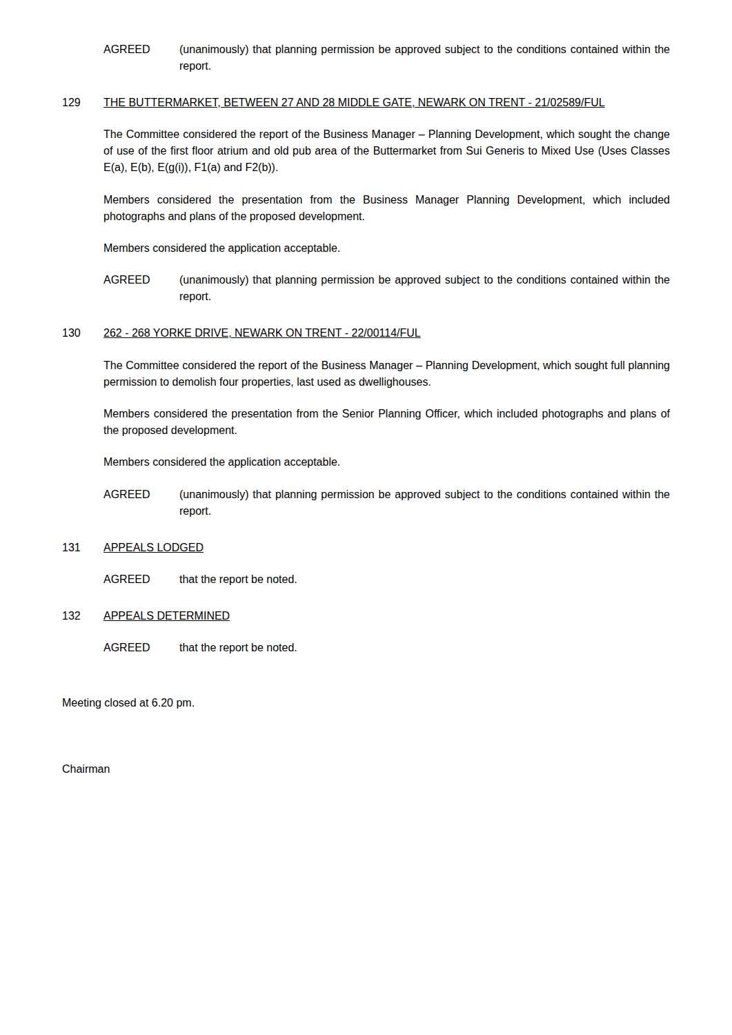AGREED
(unanimously) that planning permission be approved subject to the conditions contained within the report.
129
THE BUTTERMARKET, BETWEEN 27 AND 28 MIDDLE GATE, NEWARK ON TRENT - 21/02589/FUL
The Committee considered the report of the Business Manager – Planning Development, which sought the change of use of the first floor atrium and old pub area of the Buttermarket from Sui Generis to Mixed Use (Uses Classes E(a), E(b), E(g(i)), F1(a) and F2(b)).
Members considered the presentation from the Business Manager Planning Development, which included photographs and plans of the proposed development.
Members considered the application acceptable.
AGREED
(unanimously) that planning permission be approved subject to the conditions contained within the report.
130
262 - 268 YORKE DRIVE, NEWARK ON TRENT - 22/00114/FUL
The Committee considered the report of the Business Manager – Planning Development, which sought full planning permission to demolish four properties, last used as dwellighouses.
Members considered the presentation from the Senior Planning Officer, which included photographs and plans of the proposed development.
Members considered the application acceptable.
AGREED
(unanimously) that planning permission be approved subject to the conditions contained within the report.
131
APPEALS LODGED
AGREED
that the report be noted.
132
APPEALS DETERMINED
AGREED
that the report be noted.
Meeting closed at 6.20 pm.
Chairman